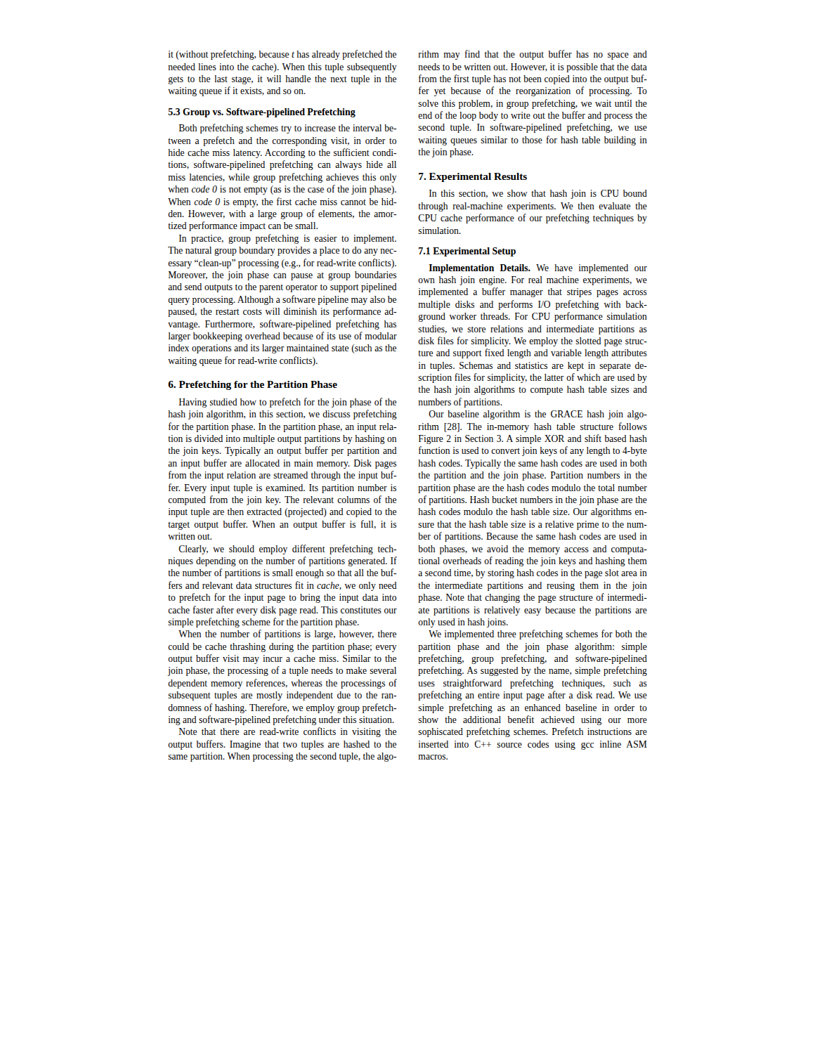it (without prefetching, because t has already prefetched the needed lines into the cache). When this tuple subsequently gets to the last stage, it will handle the next tuple in the waiting queue if it exists, and so on.
5.3 Group vs. Software-pipelined Prefetching
Both prefetching schemes try to increase the interval between a prefetch and the corresponding visit, in order to hide cache miss latency. According to the sufficient conditions, software-pipelined prefetching can always hide all miss latencies, while group prefetching achieves this only when code 0 is not empty (as is the case of the join phase). When code 0 is empty, the first cache miss cannot be hidden. However, with a large group of elements, the amortized performance impact can be small.
In practice, group prefetching is easier to implement. The natural group boundary provides a place to do any necessary “clean-up” processing (e.g., for read-write conflicts). Moreover, the join phase can pause at group boundaries and send outputs to the parent operator to support pipelined query processing. Although a software pipeline may also be paused, the restart costs will diminish its performance advantage. Furthermore, software-pipelined prefetching has larger bookkeeping overhead because of its use of modular index operations and its larger maintained state (such as the waiting queue for read-write conflicts).
6. Prefetching for the Partition Phase
Having studied how to prefetch for the join phase of the hash join algorithm, in this section, we discuss prefetching for the partition phase. In the partition phase, an input relation is divided into multiple output partitions by hashing on the join keys. Typically an output buffer per partition and an input buffer are allocated in main memory. Disk pages from the input relation are streamed through the input buffer. Every input tuple is examined. Its partition number is computed from the join key. The relevant columns of the input tuple are then extracted (projected) and copied to the target output buffer. When an output buffer is full, it is written out.
Clearly, we should employ different prefetching techniques depending on the number of partitions generated. If the number of partitions is small enough so that all the buffers and relevant data structures fit in cache, we only need to prefetch for the input page to bring the input data into cache faster after every disk page read. This constitutes our simple prefetching scheme for the partition phase.
When the number of partitions is large, however, there could be cache thrashing during the partition phase; every output buffer visit may incur a cache miss. Similar to the join phase, the processing of a tuple needs to make several dependent memory references, whereas the processings of subsequent tuples are mostly independent due to the randomness of hashing. Therefore, we employ group prefetching and software-pipelined prefetching under this situation.
Note that there are read-write conflicts in visiting the output buffers. Imagine that two tuples are hashed to the same partition. When processing the second tuple, the algorithm may find that the output buffer has no space and needs to be written out. However, it is possible that the data from the first tuple has not been copied into the output buffer yet because of the reorganization of processing. To solve this problem, in group prefetching, we wait until the end of the loop body to write out the buffer and process the second tuple. In software-pipelined prefetching, we use waiting queues similar to those for hash table building in the join phase.
7. Experimental Results
In this section, we show that hash join is CPU bound through real-machine experiments. We then evaluate the CPU cache performance of our prefetching techniques by simulation.
7.1 Experimental Setup
Implementation Details. We have implemented our own hash join engine. For real machine experiments, we implemented a buffer manager that stripes pages across multiple disks and performs I/O prefetching with background worker threads. For CPU performance simulation studies, we store relations and intermediate partitions as disk files for simplicity. We employ the slotted page structure and support fixed length and variable length attributes in tuples. Schemas and statistics are kept in separate description files for simplicity, the latter of which are used by the hash join algorithms to compute hash table sizes and numbers of partitions.
Our baseline algorithm is the GRACE hash join algorithm [28]. The in-memory hash table structure follows Figure 2 in Section 3. A simple XOR and shift based hash function is used to convert join keys of any length to 4-byte hash codes. Typically the same hash codes are used in both the partition and the join phase. Partition numbers in the partition phase are the hash codes modulo the total number of partitions. Hash bucket numbers in the join phase are the hash codes modulo the hash table size. Our algorithms ensure that the hash table size is a relative prime to the number of partitions. Because the same hash codes are used in both phases, we avoid the memory access and computational overheads of reading the join keys and hashing them a second time, by storing hash codes in the page slot area in the intermediate partitions and reusing them in the join phase. Note that changing the page structure of intermediate partitions is relatively easy because the partitions are only used in hash joins.
We implemented three prefetching schemes for both the partition phase and the join phase algorithm: simple prefetching, group prefetching, and software-pipelined prefetching. As suggested by the name, simple prefetching uses straightforward prefetching techniques, such as prefetching an entire input page after a disk read. We use simple prefetching as an enhanced baseline in order to show the additional benefit achieved using our more sophiscated prefetching schemes. Prefetch instructions are inserted into C++ source codes using gcc inline ASM macros.